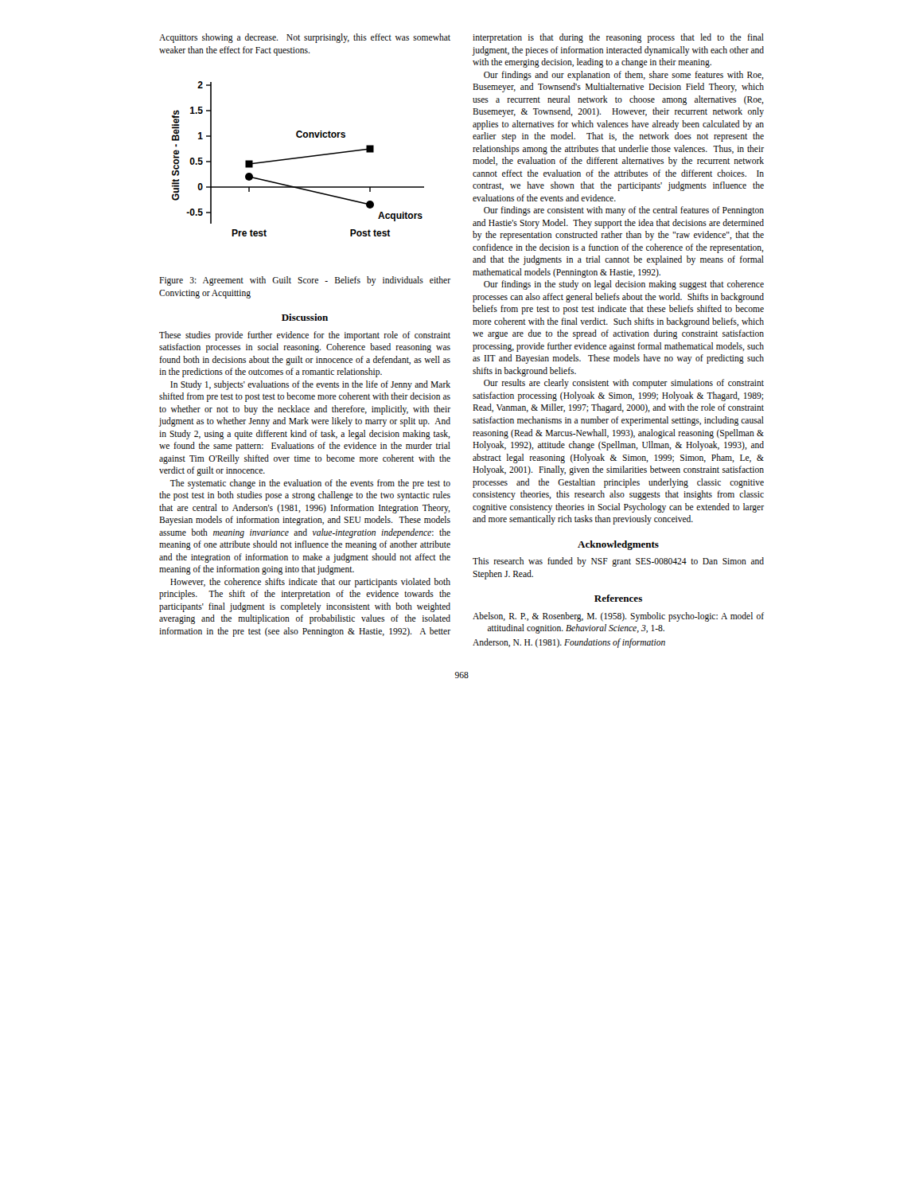Acquittors showing a decrease. Not surprisingly, this effect was somewhat weaker than the effect for Fact questions.
2 1.5 1 0.5 0 -0.5 Guilt Score - Beliefs Pre test Post test Convictors Acquitors
Figure 3: Agreement with Guilt Score - Beliefs by individuals either Convicting or Acquitting
Discussion
These studies provide further evidence for the important role of constraint satisfaction processes in social reasoning. Coherence based reasoning was found both in decisions about the guilt or innocence of a defendant, as well as in the predictions of the outcomes of a romantic relationship.
In Study 1, subjects' evaluations of the events in the life of Jenny and Mark shifted from pre test to post test to become more coherent with their decision as to whether or not to buy the necklace and therefore, implicitly, with their judgment as to whether Jenny and Mark were likely to marry or split up. And in Study 2, using a quite different kind of task, a legal decision making task, we found the same pattern: Evaluations of the evidence in the murder trial against Tim O'Reilly shifted over time to become more coherent with the verdict of guilt or innocence.
The systematic change in the evaluation of the events from the pre test to the post test in both studies pose a strong challenge to the two syntactic rules that are central to Anderson's (1981, 1996) Information Integration Theory, Bayesian models of information integration, and SEU models. These models assume both meaning invariance and value-integration independence: the meaning of one attribute should not influence the meaning of another attribute and the integration of information to make a judgment should not affect the meaning of the information going into that judgment.
However, the coherence shifts indicate that our participants violated both principles. The shift of the interpretation of the evidence towards the participants' final judgment is completely inconsistent with both weighted averaging and the multiplication of probabilistic values of the isolated information in the pre test (see also Pennington & Hastie, 1992). A better interpretation is that during the reasoning process that led to the final judgment, the pieces of information interacted dynamically with each other and with the emerging decision, leading to a change in their meaning.
Our findings and our explanation of them, share some features with Roe, Busemeyer, and Townsend's Multialternative Decision Field Theory, which uses a recurrent neural network to choose among alternatives (Roe, Busemeyer, & Townsend, 2001). However, their recurrent network only applies to alternatives for which valences have already been calculated by an earlier step in the model. That is, the network does not represent the relationships among the attributes that underlie those valences. Thus, in their model, the evaluation of the different alternatives by the recurrent network cannot effect the evaluation of the attributes of the different choices. In contrast, we have shown that the participants' judgments influence the evaluations of the events and evidence.
Our findings are consistent with many of the central features of Pennington and Hastie's Story Model. They support the idea that decisions are determined by the representation constructed rather than by the "raw evidence", that the confidence in the decision is a function of the coherence of the representation, and that the judgments in a trial cannot be explained by means of formal mathematical models (Pennington & Hastie, 1992).
Our findings in the study on legal decision making suggest that coherence processes can also affect general beliefs about the world. Shifts in background beliefs from pre test to post test indicate that these beliefs shifted to become more coherent with the final verdict. Such shifts in background beliefs, which we argue are due to the spread of activation during constraint satisfaction processing, provide further evidence against formal mathematical models, such as IIT and Bayesian models. These models have no way of predicting such shifts in background beliefs.
Our results are clearly consistent with computer simulations of constraint satisfaction processing (Holyoak & Simon, 1999; Holyoak & Thagard, 1989; Read, Vanman, & Miller, 1997; Thagard, 2000), and with the role of constraint satisfaction mechanisms in a number of experimental settings, including causal reasoning (Read & Marcus-Newhall, 1993), analogical reasoning (Spellman & Holyoak, 1992), attitude change (Spellman, Ullman, & Holyoak, 1993), and abstract legal reasoning (Holyoak & Simon, 1999; Simon, Pham, Le, & Holyoak, 2001). Finally, given the similarities between constraint satisfaction processes and the Gestaltian principles underlying classic cognitive consistency theories, this research also suggests that insights from classic cognitive consistency theories in Social Psychology can be extended to larger and more semantically rich tasks than previously conceived.
Acknowledgments
This research was funded by NSF grant SES-0080424 to Dan Simon and Stephen J. Read.
References
Abelson, R. P., & Rosenberg, M. (1958). Symbolic psycho-logic: A model of attitudinal cognition. Behavioral Science, 3, 1-8.
Anderson, N. H. (1981). Foundations of information
968